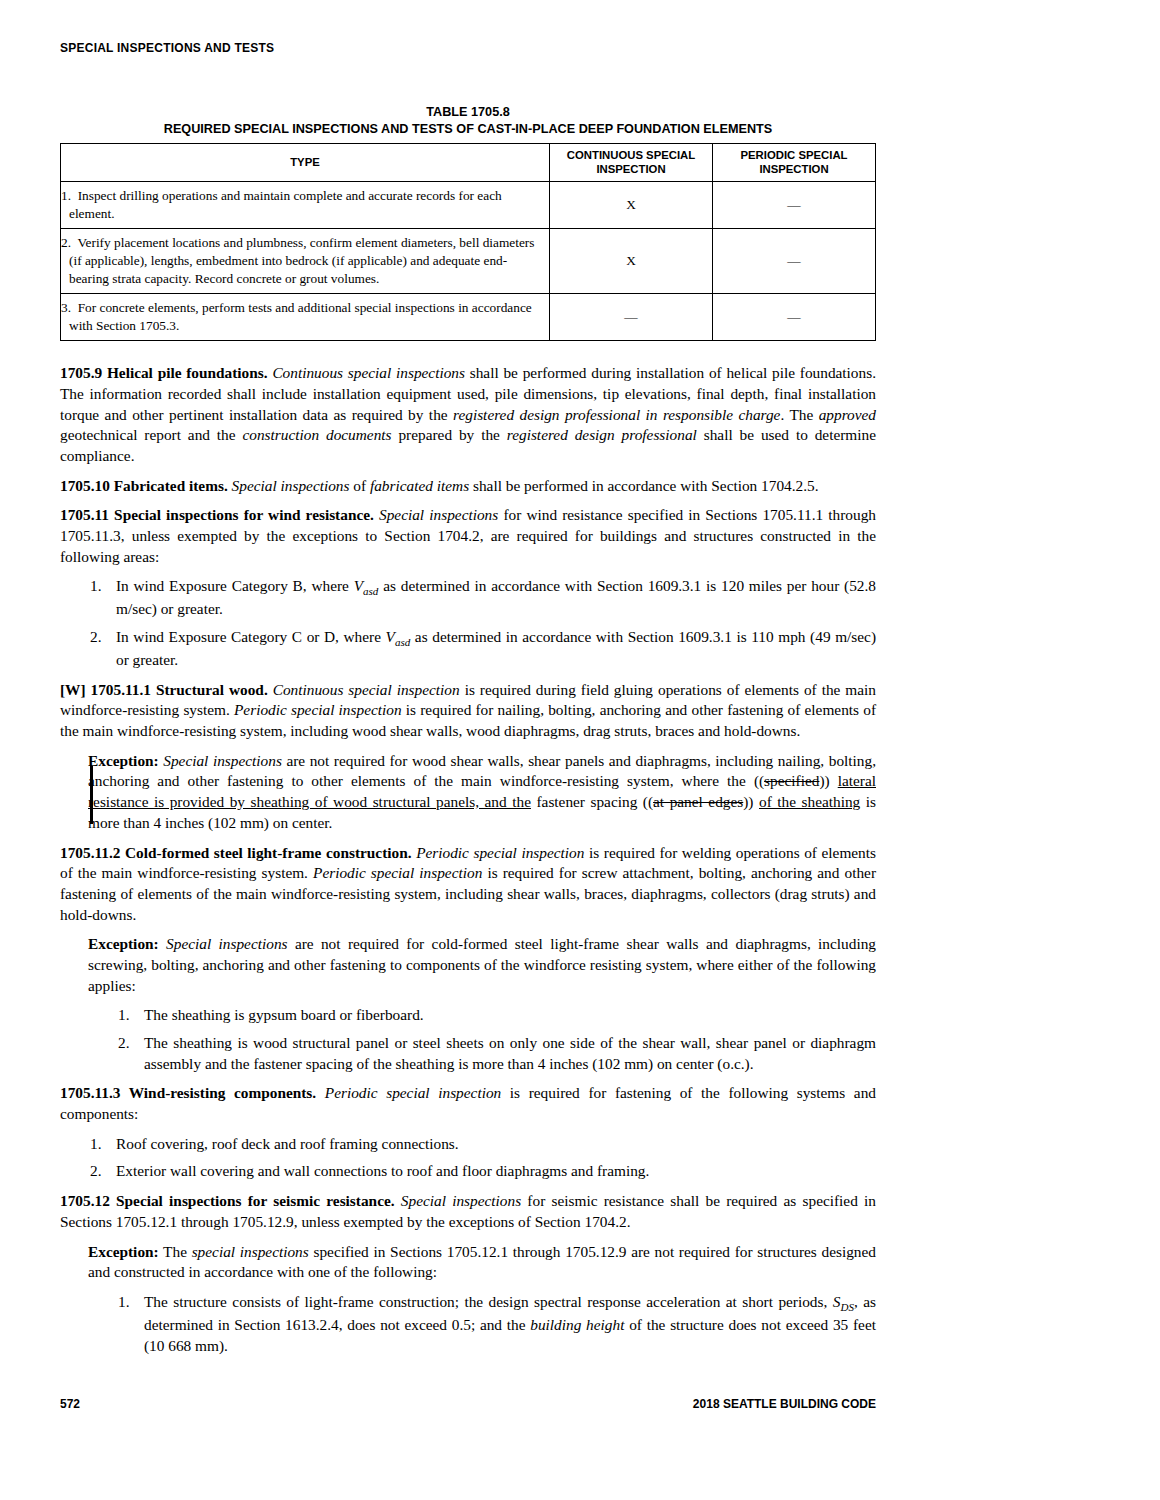SPECIAL INSPECTIONS AND TESTS
TABLE 1705.8
REQUIRED SPECIAL INSPECTIONS AND TESTS OF CAST-IN-PLACE DEEP FOUNDATION ELEMENTS
| TYPE | CONTINUOUS SPECIAL INSPECTION | PERIODIC SPECIAL INSPECTION |
| --- | --- | --- |
| 1. Inspect drilling operations and maintain complete and accurate records for each element. | X | — |
| 2. Verify placement locations and plumbness, confirm element diameters, bell diameters (if applicable), lengths, embedment into bedrock (if applicable) and adequate end-bearing strata capacity. Record concrete or grout volumes. | X | — |
| 3. For concrete elements, perform tests and additional special inspections in accordance with Section 1705.3. | — | — |
1705.9 Helical pile foundations. Continuous special inspections shall be performed during installation of helical pile foundations. The information recorded shall include installation equipment used, pile dimensions, tip elevations, final depth, final installation torque and other pertinent installation data as required by the registered design professional in responsible charge. The approved geotechnical report and the construction documents prepared by the registered design professional shall be used to determine compliance.
1705.10 Fabricated items. Special inspections of fabricated items shall be performed in accordance with Section 1704.2.5.
1705.11 Special inspections for wind resistance. Special inspections for wind resistance specified in Sections 1705.11.1 through 1705.11.3, unless exempted by the exceptions to Section 1704.2, are required for buildings and structures constructed in the following areas:
In wind Exposure Category B, where Vasd as determined in accordance with Section 1609.3.1 is 120 miles per hour (52.8 m/sec) or greater.
In wind Exposure Category C or D, where Vasd as determined in accordance with Section 1609.3.1 is 110 mph (49 m/sec) or greater.
[W] 1705.11.1 Structural wood. Continuous special inspection is required during field gluing operations of elements of the main windforce-resisting system. Periodic special inspection is required for nailing, bolting, anchoring and other fastening of elements of the main windforce-resisting system, including wood shear walls, wood diaphragms, drag struts, braces and hold-downs.
Exception: Special inspections are not required for wood shear walls, shear panels and diaphragms, including nailing, bolting, anchoring and other fastening to other elements of the main windforce-resisting system, where the ((specified)) lateral resistance is provided by sheathing of wood structural panels, and the fastener spacing ((at panel edges)) of the sheathing is more than 4 inches (102 mm) on center.
1705.11.2 Cold-formed steel light-frame construction. Periodic special inspection is required for welding operations of elements of the main windforce-resisting system. Periodic special inspection is required for screw attachment, bolting, anchoring and other fastening of elements of the main windforce-resisting system, including shear walls, braces, diaphragms, collectors (drag struts) and hold-downs.
Exception: Special inspections are not required for cold-formed steel light-frame shear walls and diaphragms, including screwing, bolting, anchoring and other fastening to components of the windforce resisting system, where either of the following applies:
The sheathing is gypsum board or fiberboard.
The sheathing is wood structural panel or steel sheets on only one side of the shear wall, shear panel or diaphragm assembly and the fastener spacing of the sheathing is more than 4 inches (102 mm) on center (o.c.).
1705.11.3 Wind-resisting components. Periodic special inspection is required for fastening of the following systems and components:
Roof covering, roof deck and roof framing connections.
Exterior wall covering and wall connections to roof and floor diaphragms and framing.
1705.12 Special inspections for seismic resistance. Special inspections for seismic resistance shall be required as specified in Sections 1705.12.1 through 1705.12.9, unless exempted by the exceptions of Section 1704.2.
Exception: The special inspections specified in Sections 1705.12.1 through 1705.12.9 are not required for structures designed and constructed in accordance with one of the following:
The structure consists of light-frame construction; the design spectral response acceleration at short periods, SDS, as determined in Section 1613.2.4, does not exceed 0.5; and the building height of the structure does not exceed 35 feet (10 668 mm).
572 2018 SEATTLE BUILDING CODE